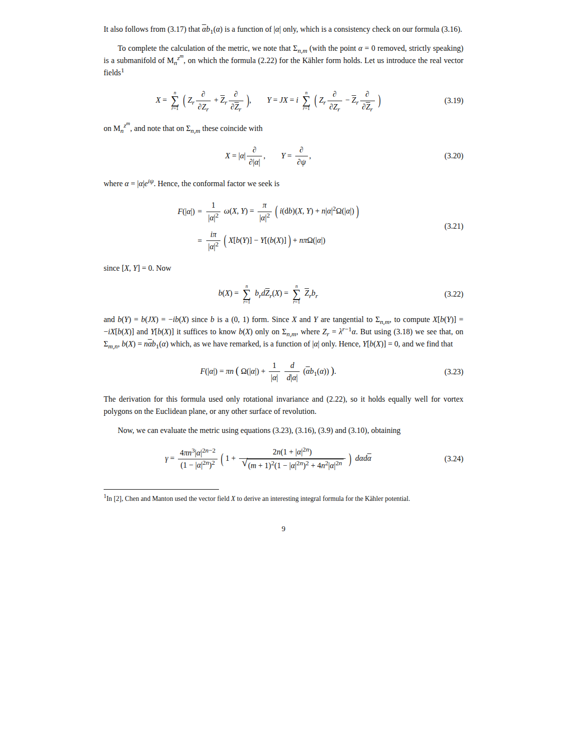It also follows from (3.17) that αb1(α) is a function of |α| only, which is a consistency check on our formula (3.16).
To complete the calculation of the metric, we note that Σn,m (with the point α = 0 removed, strictly speaking) is a submanifold of Mnzm, on which the formula (2.22) for the Kähler form holds. Let us introduce the real vector fields1
X = n∑r=1 ( Zr∂∂Zr + Zr∂∂Zr ), Y = JX = i n∑r=1 ( Zr∂∂Zr − Zr∂∂Zr )
(3.19)
on Mnzm, and note that on Σn,m these coincide with
X = |α|∂∂|α|, Y = ∂∂ψ,
(3.20)
where α = |α|eiψ. Hence, the conformal factor we seek is
F(|α|) = 1|α|2 ω(X, Y) = π|α|2 ( i(db)(X, Y) + n|α|2Ω(|α|) ) = iπ|α|2 ( X[b(Y)] − Y[(b(X)] ) + nπΩ(|α|)
(3.21)
since [X, Y] = 0. Now
b(X) = n∑r=1 brdZr(X) = n∑r=1 Zrbr
(3.22)
and b(Y) = b(JX) = −ib(X) since b is a (0, 1) form. Since X and Y are tangential to Σn,m, to compute X[b(Y)] = −iX[b(X)] and Y[b(X)] it suffices to know b(X) only on Σn,m, where Zr = λr−1α. But using (3.18) we see that, on Σm,n, b(X) = nαb1(α) which, as we have remarked, is a function of |α| only. Hence, Y[b(X)] = 0, and we find that
F(|α|) = πn ( Ω(|α|) + 1|α| dd|α| (αb1(α)) ).
(3.23)
The derivation for this formula used only rotational invariance and (2.22), so it holds equally well for vortex polygons on the Euclidean plane, or any other surface of revolution.
Now, we can evaluate the metric using equations (3.23), (3.16), (3.9) and (3.10), obtaining
γ = 4πn3|α|2n−2(1 − |α|2n)2 ( 1 + 2n(1 + |α|2n) (m + 1)2(1 − |α|2n)2 + 4n2|α|2n ) dαdα
(3.24)
1In [2], Chen and Manton used the vector field X to derive an interesting integral formula for the Kähler potential.
9